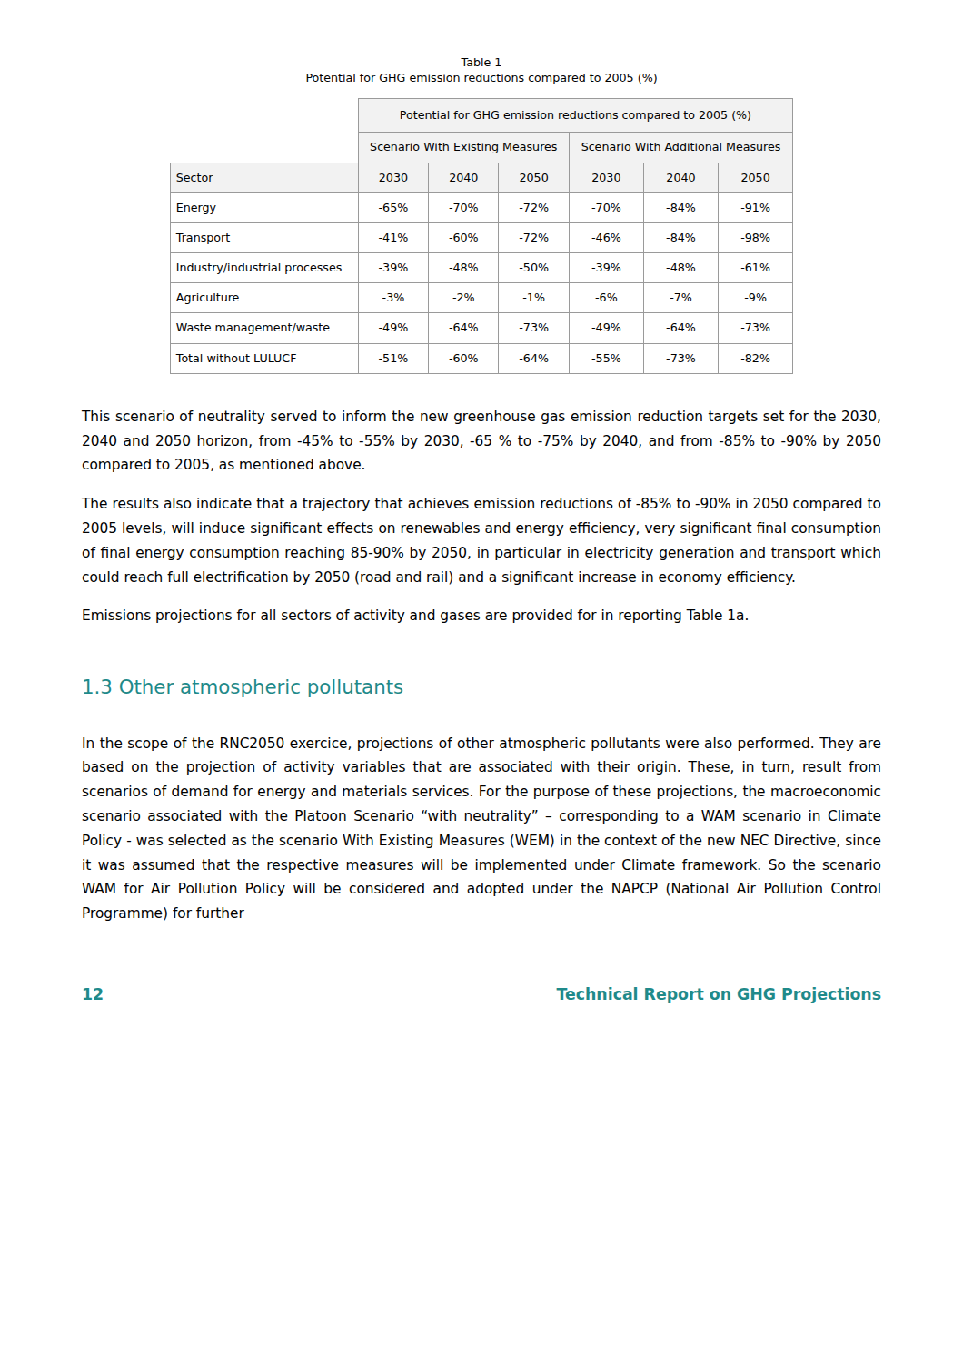Table 1
Potential for GHG emission reductions compared to 2005 (%)
| | Potential for GHG emission reductions compared to 2005 (%) |
| | Scenario With Existing Measures | Scenario With Additional Measures |
| Sector | 2030 | 2040 | 2050 | 2030 | 2040 | 2050 |
| Energy | -65% | -70% | -72% | -70% | -84% | -91% |
| Transport | -41% | -60% | -72% | -46% | -84% | -98% |
| Industry/industrial processes | -39% | -48% | -50% | -39% | -48% | -61% |
| Agriculture | -3% | -2% | -1% | -6% | -7% | -9% |
| Waste management/waste | -49% | -64% | -73% | -49% | -64% | -73% |
| Total without LULUCF | -51% | -60% | -64% | -55% | -73% | -82% |
This scenario of neutrality served to inform the new greenhouse gas emission reduction targets set for the 2030, 2040 and 2050 horizon, from -45% to -55% by 2030, -65 % to -75% by 2040, and from -85% to -90% by 2050 compared to 2005, as mentioned above.
The results also indicate that a trajectory that achieves emission reductions of -85% to -90% in 2050 compared to 2005 levels, will induce significant effects on renewables and energy efficiency, very significant final consumption of final energy consumption reaching 85-90% by 2050, in particular in electricity generation and transport which could reach full electrification by 2050 (road and rail) and a significant increase in economy efficiency.
Emissions projections for all sectors of activity and gases are provided for in reporting Table 1a.
1.3 Other atmospheric pollutants
In the scope of the RNC2050 exercice, projections of other atmospheric pollutants were also performed. They are based on the projection of activity variables that are associated with their origin. These, in turn, result from scenarios of demand for energy and materials services. For the purpose of these projections, the macroeconomic scenario associated with the Platoon Scenario “with neutrality” – corresponding to a WAM scenario in Climate Policy - was selected as the scenario With Existing Measures (WEM) in the context of the new NEC Directive, since it was assumed that the respective measures will be implemented under Climate framework. So the scenario WAM for Air Pollution Policy will be considered and adopted under the NAPCP (National Air Pollution Control Programme) for further
12 Technical Report on GHG Projections